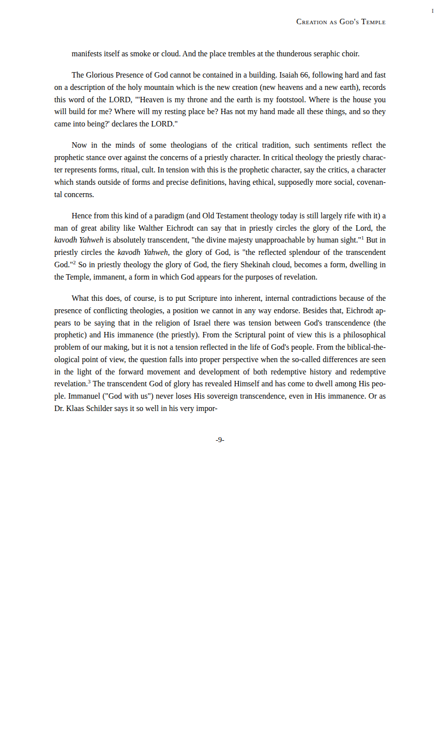I
Creation as God's Temple
manifests itself as smoke or cloud. And the place trembles at the thunderous seraphic choir.
The Glorious Presence of God cannot be contained in a building. Isaiah 66, following hard and fast on a description of the holy mountain which is the new creation (new heavens and a new earth), records this word of the LORD, "'Heaven is my throne and the earth is my footstool. Where is the house you will build for me? Where will my resting place be? Has not my hand made all these things, and so they came into being?' declares the LORD."
Now in the minds of some theologians of the critical tradition, such sentiments reflect the prophetic stance over against the concerns of a priestly character. In critical theology the priestly character represents forms, ritual, cult. In tension with this is the prophetic character, say the critics, a character which stands outside of forms and precise definitions, having ethical, supposedly more social, covenantal concerns.
Hence from this kind of a paradigm (and Old Testament theology today is still largely rife with it) a man of great ability like Walther Eichrodt can say that in priestly circles the glory of the Lord, the kavodh Yahweh is absolutely transcendent, "the divine majesty unapproachable by human sight."1 But in priestly circles the kavodh Yahweh, the glory of God, is "the reflected splendour of the transcendent God."2 So in priestly theology the glory of God, the fiery Shekinah cloud, becomes a form, dwelling in the Temple, immanent, a form in which God appears for the purposes of revelation.
What this does, of course, is to put Scripture into inherent, internal contradictions because of the presence of conflicting theologies, a position we cannot in any way endorse. Besides that, Eichrodt appears to be saying that in the religion of Israel there was tension between God's transcendence (the prophetic) and His immanence (the priestly). From the Scriptural point of view this is a philosophical problem of our making, but it is not a tension reflected in the life of God's people. From the biblical-theological point of view, the question falls into proper perspective when the so-called differences are seen in the light of the forward movement and development of both redemptive history and redemptive revelation.3 The transcendent God of glory has revealed Himself and has come to dwell among His people. Immanuel ("God with us") never loses His sovereign transcendence, even in His immanence. Or as Dr. Klaas Schilder says it so well in his very impor-
-9-